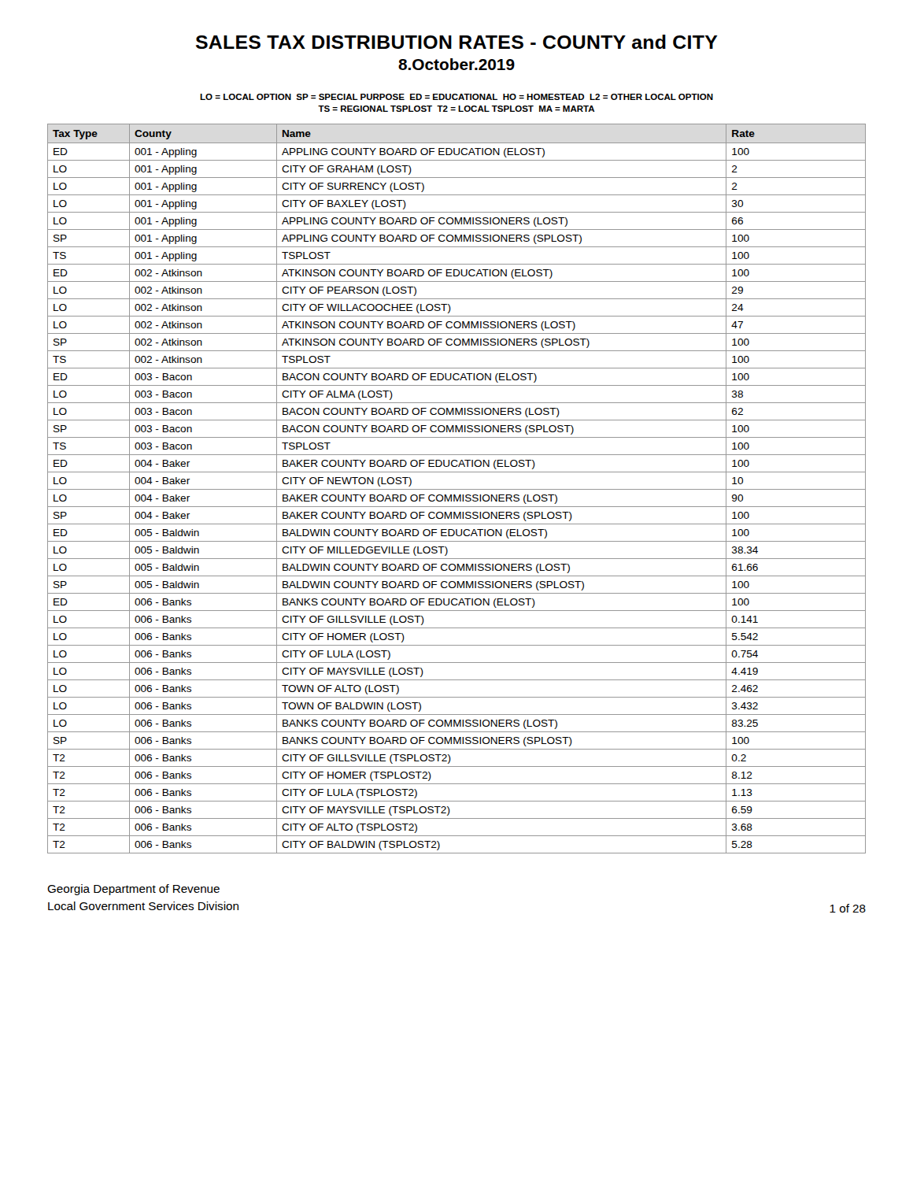SALES TAX DISTRIBUTION RATES - COUNTY and CITY
8.October.2019
LO = LOCAL OPTION SP = SPECIAL PURPOSE ED = EDUCATIONAL HO = HOMESTEAD L2 = OTHER LOCAL OPTION
TS = REGIONAL TSPLOST T2 = LOCAL TSPLOST MA = MARTA
| Tax Type | County | Name | Rate |
| --- | --- | --- | --- |
| ED | 001 - Appling | APPLING COUNTY BOARD OF EDUCATION (ELOST) | 100 |
| LO | 001 - Appling | CITY OF GRAHAM (LOST) | 2 |
| LO | 001 - Appling | CITY OF SURRENCY (LOST) | 2 |
| LO | 001 - Appling | CITY OF BAXLEY (LOST) | 30 |
| LO | 001 - Appling | APPLING COUNTY BOARD OF COMMISSIONERS (LOST) | 66 |
| SP | 001 - Appling | APPLING COUNTY BOARD OF COMMISSIONERS (SPLOST) | 100 |
| TS | 001 - Appling | TSPLOST | 100 |
| ED | 002 - Atkinson | ATKINSON COUNTY BOARD OF EDUCATION (ELOST) | 100 |
| LO | 002 - Atkinson | CITY OF PEARSON (LOST) | 29 |
| LO | 002 - Atkinson | CITY OF WILLACOOCHEE (LOST) | 24 |
| LO | 002 - Atkinson | ATKINSON COUNTY BOARD OF COMMISSIONERS (LOST) | 47 |
| SP | 002 - Atkinson | ATKINSON COUNTY BOARD OF COMMISSIONERS (SPLOST) | 100 |
| TS | 002 - Atkinson | TSPLOST | 100 |
| ED | 003 - Bacon | BACON COUNTY BOARD OF EDUCATION (ELOST) | 100 |
| LO | 003 - Bacon | CITY OF ALMA (LOST) | 38 |
| LO | 003 - Bacon | BACON COUNTY BOARD OF COMMISSIONERS (LOST) | 62 |
| SP | 003 - Bacon | BACON COUNTY BOARD OF COMMISSIONERS (SPLOST) | 100 |
| TS | 003 - Bacon | TSPLOST | 100 |
| ED | 004 - Baker | BAKER COUNTY BOARD OF EDUCATION (ELOST) | 100 |
| LO | 004 - Baker | CITY OF NEWTON (LOST) | 10 |
| LO | 004 - Baker | BAKER COUNTY BOARD OF COMMISSIONERS (LOST) | 90 |
| SP | 004 - Baker | BAKER COUNTY BOARD OF COMMISSIONERS (SPLOST) | 100 |
| ED | 005 - Baldwin | BALDWIN COUNTY BOARD OF EDUCATION (ELOST) | 100 |
| LO | 005 - Baldwin | CITY OF MILLEDGEVILLE (LOST) | 38.34 |
| LO | 005 - Baldwin | BALDWIN COUNTY BOARD OF COMMISSIONERS (LOST) | 61.66 |
| SP | 005 - Baldwin | BALDWIN COUNTY BOARD OF COMMISSIONERS (SPLOST) | 100 |
| ED | 006 - Banks | BANKS COUNTY BOARD OF EDUCATION (ELOST) | 100 |
| LO | 006 - Banks | CITY OF GILLSVILLE (LOST) | 0.141 |
| LO | 006 - Banks | CITY OF HOMER (LOST) | 5.542 |
| LO | 006 - Banks | CITY OF LULA (LOST) | 0.754 |
| LO | 006 - Banks | CITY OF MAYSVILLE (LOST) | 4.419 |
| LO | 006 - Banks | TOWN OF ALTO (LOST) | 2.462 |
| LO | 006 - Banks | TOWN OF BALDWIN (LOST) | 3.432 |
| LO | 006 - Banks | BANKS COUNTY BOARD OF COMMISSIONERS (LOST) | 83.25 |
| SP | 006 - Banks | BANKS COUNTY BOARD OF COMMISSIONERS (SPLOST) | 100 |
| T2 | 006 - Banks | CITY OF GILLSVILLE (TSPLOST2) | 0.2 |
| T2 | 006 - Banks | CITY OF HOMER (TSPLOST2) | 8.12 |
| T2 | 006 - Banks | CITY OF LULA (TSPLOST2) | 1.13 |
| T2 | 006 - Banks | CITY OF MAYSVILLE (TSPLOST2) | 6.59 |
| T2 | 006 - Banks | CITY OF ALTO (TSPLOST2) | 3.68 |
| T2 | 006 - Banks | CITY OF BALDWIN (TSPLOST2) | 5.28 |
Georgia Department of Revenue
Local Government Services Division
1 of 28